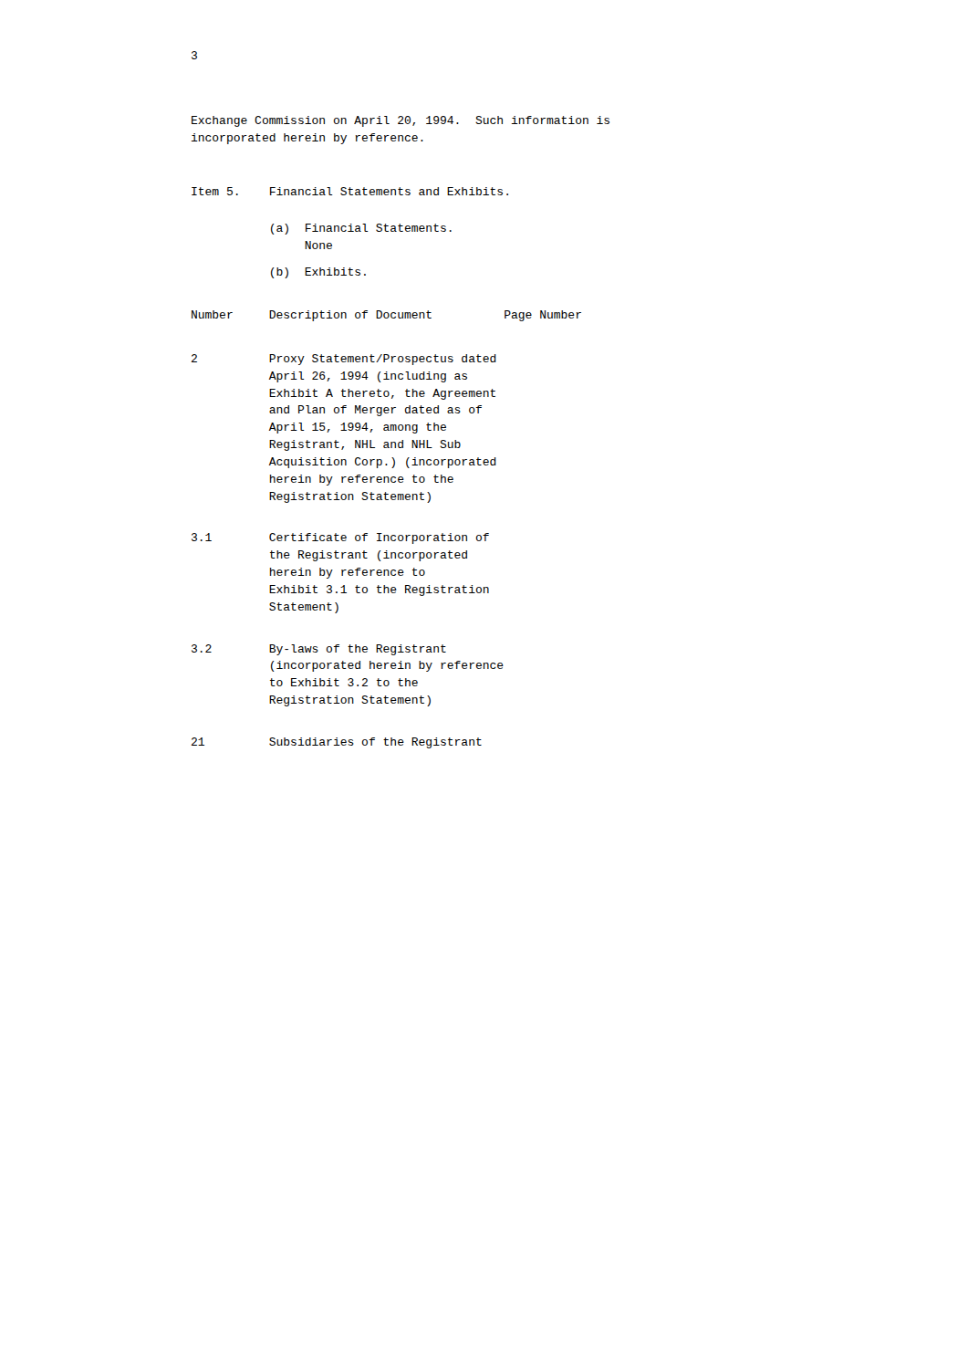3
Exchange Commission on April 20, 1994. Such information is incorporated herein by reference.
Item 5. Financial Statements and Exhibits.
(a) Financial Statements. None
(b) Exhibits.
Number Description of Document Page Number
2 Proxy Statement/Prospectus dated April 26, 1994 (including as Exhibit A thereto, the Agreement and Plan of Merger dated as of April 15, 1994, among the Registrant, NHL and NHL Sub Acquisition Corp.) (incorporated herein by reference to the Registration Statement)
3.1 Certificate of Incorporation of the Registrant (incorporated herein by reference to Exhibit 3.1 to the Registration Statement)
3.2 By-laws of the Registrant (incorporated herein by reference to Exhibit 3.2 to the Registration Statement)
21 Subsidiaries of the Registrant